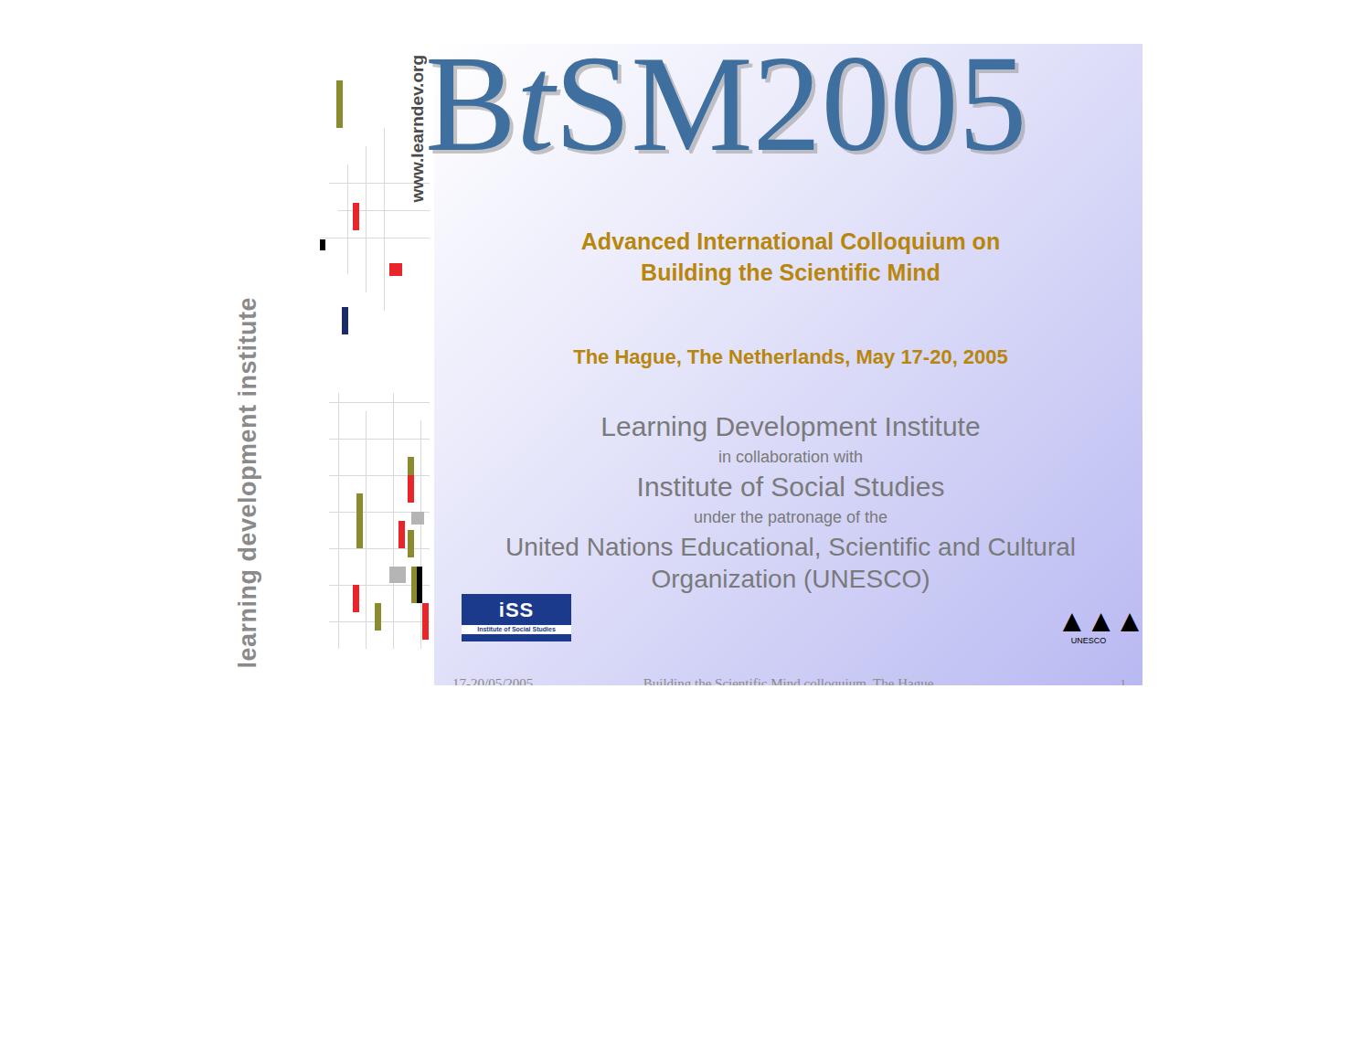learning development institute
www.learndev.org
Bt SM2005
Advanced International Colloquium on
Building the Scientific Mind
The Hague, The Netherlands, May 17-20, 2005
Learning Development Institute
in collaboration with
Institute of Social Studies
under the patronage of the
United Nations Educational, Scientific and Cultural
Organization (UNESCO)
iSS Institute of Social Studies
▲▲▲
UNESCO
17-20/05/2005 Building the Scientific Mind colloquium, The Hague 1